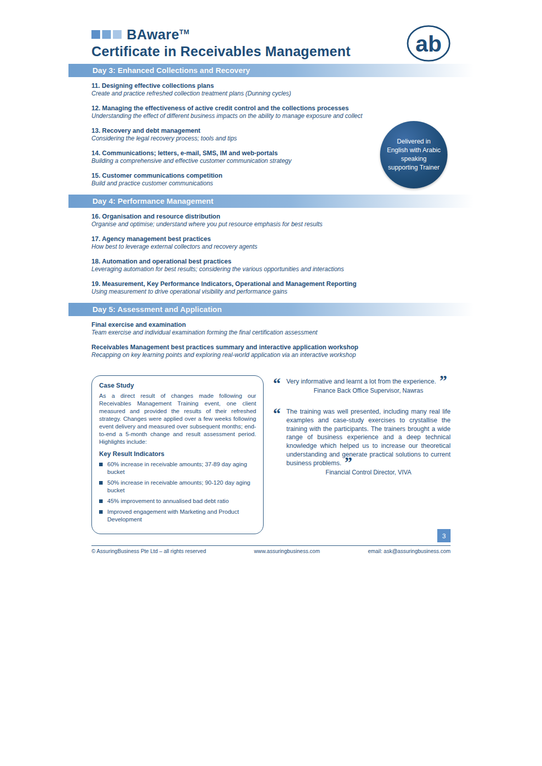BAwareTM
Certificate in Receivables Management
ab
Day 3: Enhanced Collections and Recovery
11. Designing effective collections plans
Create and practice refreshed collection treatment plans (Dunning cycles)
12. Managing the effectiveness of active credit control and the collections processes
Understanding the effect of different business impacts on the ability to manage exposure and collect
13. Recovery and debt management
Considering the legal recovery process; tools and tips
14. Communications; letters, e-mail, SMS, IM and web-portals
Building a comprehensive and effective customer communication strategy
15. Customer communications competition
Build and practice customer communications
Delivered in English with Arabic speaking supporting Trainer
Day 4: Performance Management
16. Organisation and resource distribution
Organise and optimise; understand where you put resource emphasis for best results
17. Agency management best practices
How best to leverage external collectors and recovery agents
18. Automation and operational best practices
Leveraging automation for best results; considering the various opportunities and interactions
19. Measurement, Key Performance Indicators, Operational and Management Reporting
Using measurement to drive operational visibility and performance gains
Day 5: Assessment and Application
Final exercise and examination
Team exercise and individual examination forming the final certification assessment
Receivables Management best practices summary and interactive application workshop
Recapping on key learning points and exploring real-world application via an interactive workshop
Case Study
As a direct result of changes made following our Receivables Management Training event, one client measured and provided the results of their refreshed strategy. Changes were applied over a few weeks following event delivery and measured over subsequent months; end-to-end a 5-month change and result assessment period. Highlights include:
Key Result Indicators
60% increase in receivable amounts; 37-89 day aging bucket
50% increase in receivable amounts; 90-120 day aging bucket
45% improvement to annualised bad debt ratio
Improved engagement with Marketing and Product Development
“
Very informative and learnt a lot from the experience. ”
Finance Back Office Supervisor, Nawras
“
The training was well presented, including many real life examples and case-study exercises to crystallise the training with the participants. The trainers brought a wide range of business experience and a deep technical knowledge which helped us to increase our theoretical understanding and generate practical solutions to current business problems. ”
Financial Control Director, VIVA
3
© AssuringBusiness Pte Ltd – all rights reserved www.assuringbusiness.com email: ask@assuringbusiness.com